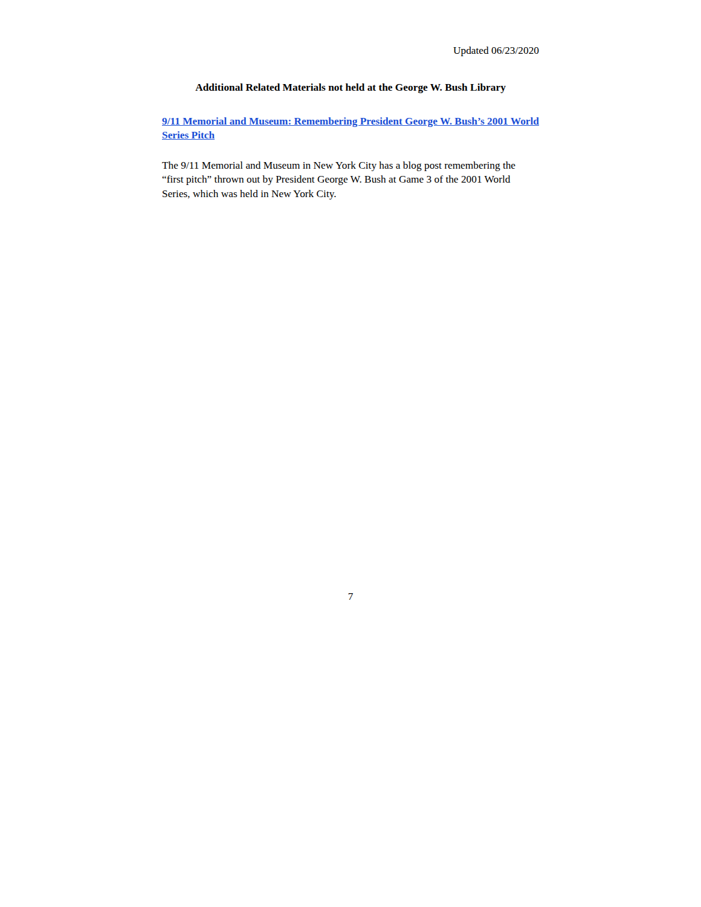Updated 06/23/2020
Additional Related Materials not held at the George W. Bush Library
9/11 Memorial and Museum: Remembering President George W. Bush’s 2001 World Series Pitch
The 9/11 Memorial and Museum in New York City has a blog post remembering the “first pitch” thrown out by President George W. Bush at Game 3 of the 2001 World Series, which was held in New York City.
7